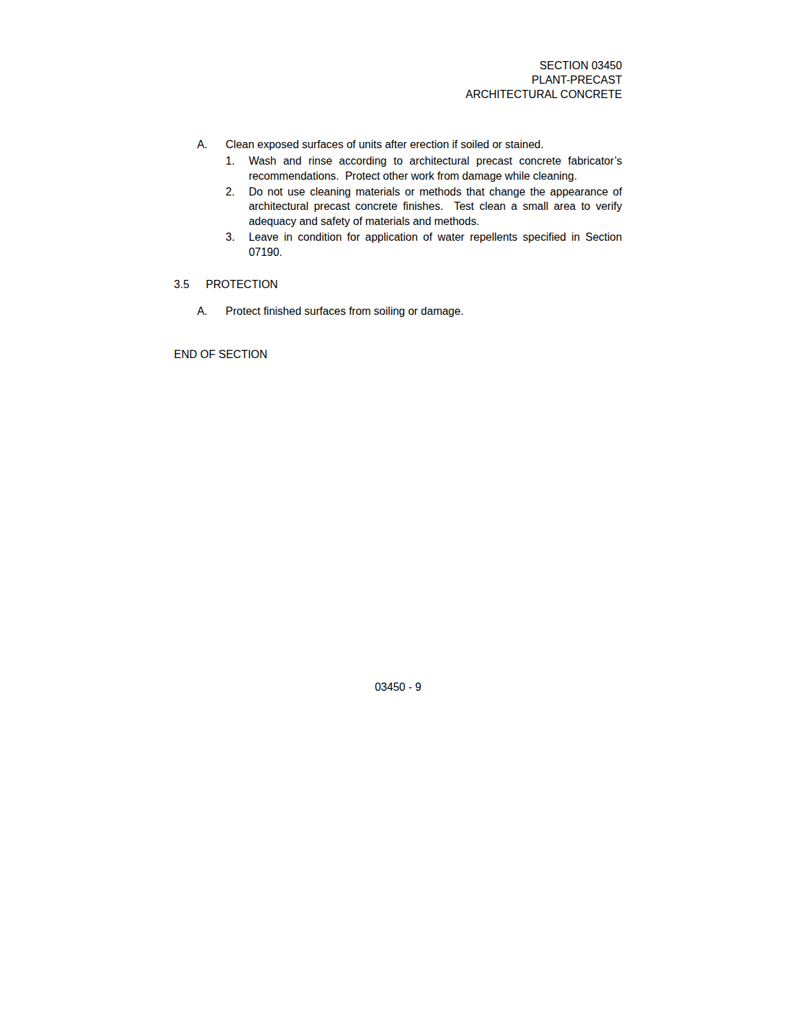SECTION 03450
PLANT-PRECAST
ARCHITECTURAL CONCRETE
A.
Clean exposed surfaces of units after erection if soiled or stained.
1. Wash and rinse according to architectural precast concrete fabricator’s recommendations. Protect other work from damage while cleaning.
2. Do not use cleaning materials or methods that change the appearance of architectural precast concrete finishes. Test clean a small area to verify adequacy and safety of materials and methods.
3. Leave in condition for application of water repellents specified in Section 07190.
3.5 PROTECTION
A.
Protect finished surfaces from soiling or damage.
END OF SECTION
03450 - 9